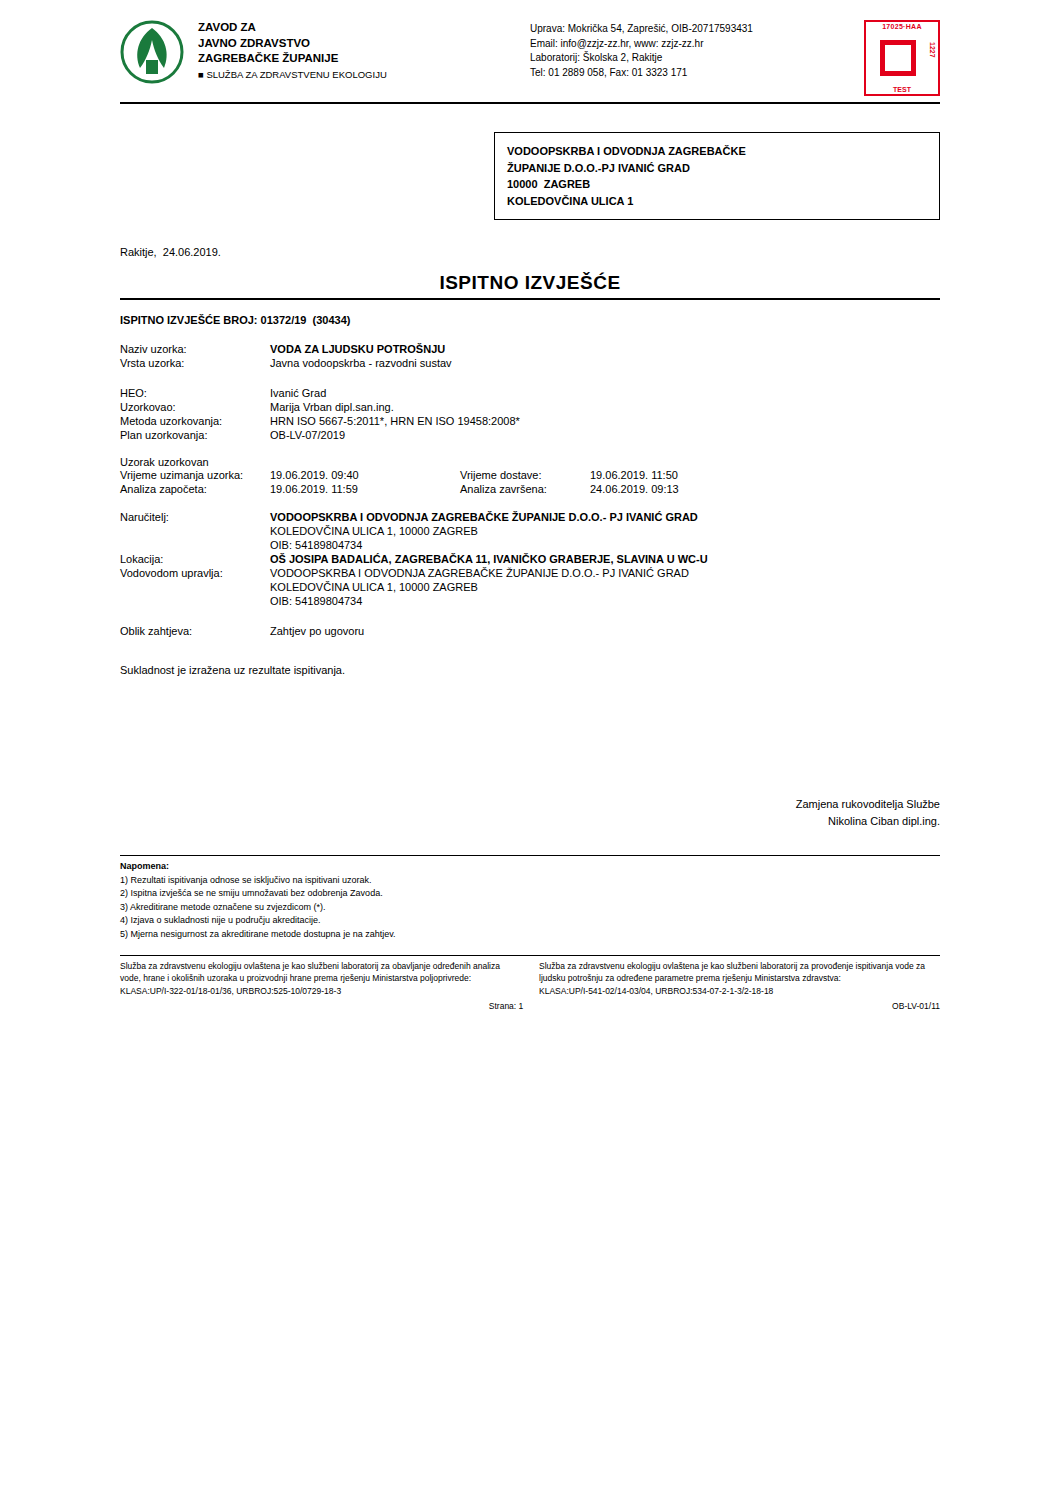ZAVOD ZA
JAVNO ZDRAVSTVO
ZAGREBAČKE ŽUPANIJE
■ SLUŽBA ZA ZDRAVSTVENU EKOLOGIJU
Uprava: Mokrička 54, Zaprešić, OIB-20717593431
Email: info@zzjz-zz.hr, www: zzjz-zz.hr
Laboratorij: Školska 2, Rakitje
Tel: 01 2889 058, Fax: 01 3323 171
17025·HAA
1227
TEST
VODOOPSKRBA I ODVODNJA ZAGREBAČKE
ŽUPANIJE D.O.O.-PJ IVANIĆ GRAD
10000 ZAGREB
KOLEDOVČINA ULICA 1
Rakitje, 24.06.2019.
ISPITNO IZVJEŠĆE
ISPITNO IZVJEŠĆE BROJ: 01372/19 (30434)
| Naziv uzorka: | VODA ZA LJUDSKU POTROŠNJU |
| Vrsta uzorka: | Javna vodoopskrba - razvodni sustav |
| HEO: | Ivanić Grad |
| Uzorkovao: | Marija Vrban dipl.san.ing. |
| Metoda uzorkovanja: | HRN ISO 5667-5:2011*, HRN EN ISO 19458:2008* |
| Plan uzorkovanja: | OB-LV-07/2019 |
Uzorak uzorkovan
| Vrijeme uzimanja uzorka: | 19.06.2019. 09:40 | Vrijeme dostave: | 19.06.2019. 11:50 |
| Analiza započeta: | 19.06.2019. 11:59 | Analiza završena: | 24.06.2019. 09:13 |
| Naručitelj: | VODOOPSKRBA I ODVODNJA ZAGREBAČKE ŽUPANIJE D.O.O.- PJ IVANIĆ GRAD |
| | KOLEDOVČINA ULICA 1, 10000 ZAGREB |
| | OIB: 54189804734 |
| Lokacija: | OŠ JOSIPA BADALIĆA, ZAGREBAČKA 11, IVANIČKO GRABERJE, SLAVINA U WC-U |
| Vodovodom upravlja: | VODOOPSKRBA I ODVODNJA ZAGREBAČKE ŽUPANIJE D.O.O.- PJ IVANIĆ GRAD |
| | KOLEDOVČINA ULICA 1, 10000 ZAGREB |
| | OIB: 54189804734 |
| Oblik zahtjeva: | Zahtjev po ugovoru |
Sukladnost je izražena uz rezultate ispitivanja.
Zamjena rukovoditelja Službe
Nikolina Ciban dipl.ing.
Napomena:
1) Rezultati ispitivanja odnose se isključivo na ispitivani uzorak.
2) Ispitna izvješća se ne smiju umnožavati bez odobrenja Zavoda.
3) Akreditirane metode označene su zvjezdicom (*).
4) Izjava o sukladnosti nije u području akreditacije.
5) Mjerna nesigurnost za akreditirane metode dostupna je na zahtjev.
Služba za zdravstvenu ekologiju ovlaštena je kao službeni laboratorij za obavljanje određenih analiza vode, hrane i okolišnih uzoraka u proizvodnji hrane prema rješenju Ministarstva poljoprivrede:
KLASA:UP/I-322-01/18-01/36, URBROJ:525-10/0729-18-3
Služba za zdravstvenu ekologiju ovlaštena je kao službeni laboratorij za provođenje ispitivanja vode za ljudsku potrošnju za određene parametre prema rješenju Ministarstva zdravstva:
KLASA:UP/I-541-02/14-03/04, URBROJ:534-07-2-1-3/2-18-18
Strana: 1
OB-LV-01/11